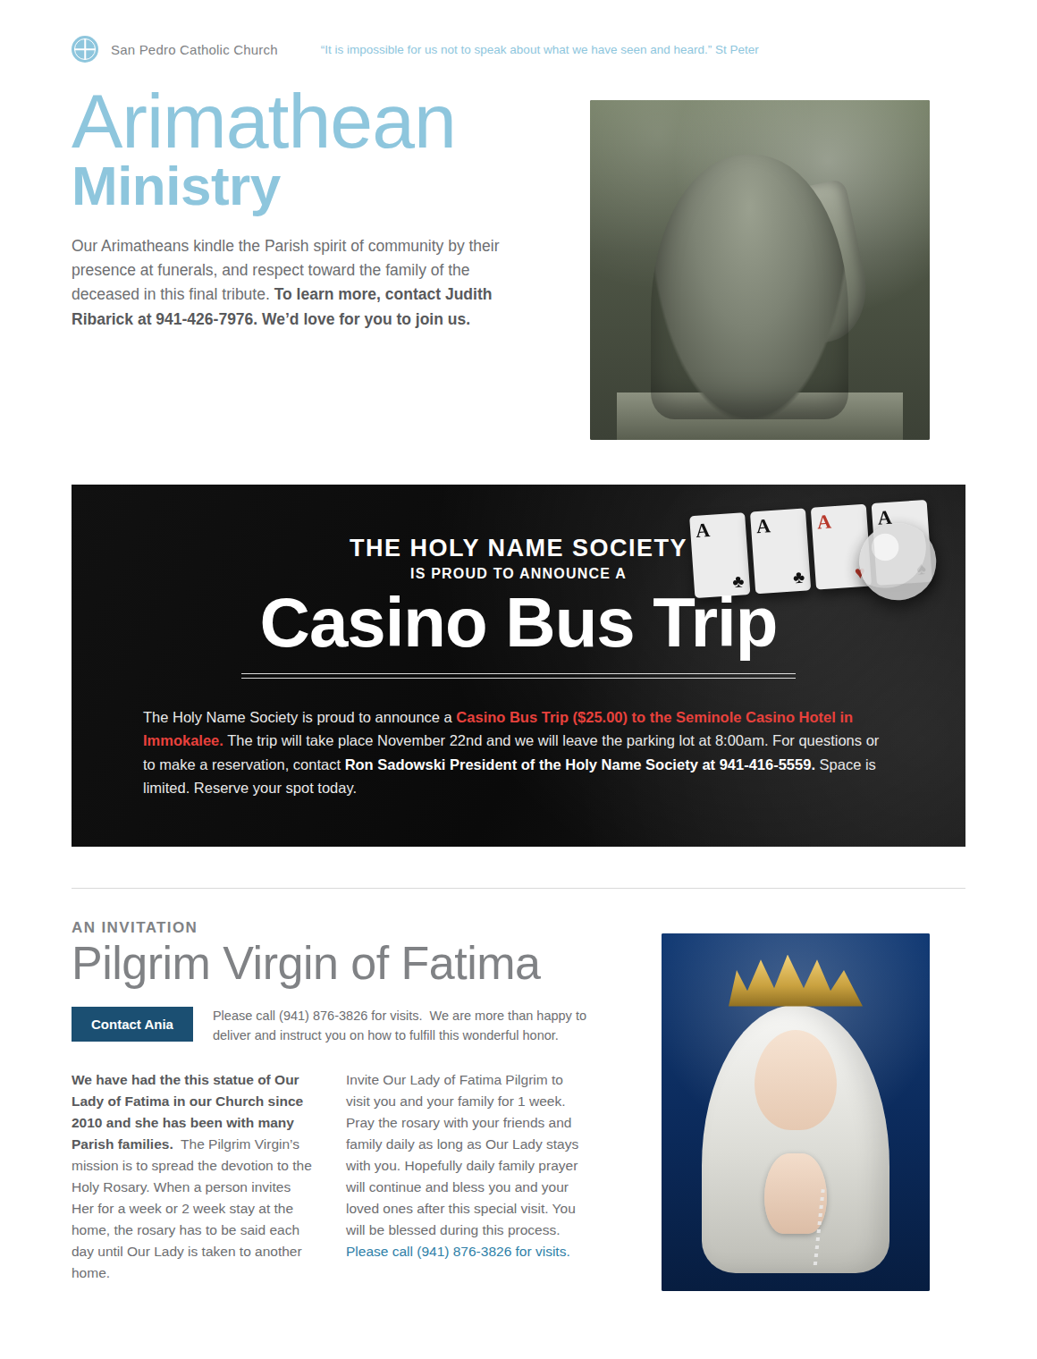San Pedro Catholic Church
“It is impossible for us not to speak about what we have seen and heard.” St Peter
ArimatheanMinistry
Our Arimatheans kindle the Parish spirit of community by their presence at funerals, and respect toward the family of the deceased in this final tribute. To learn more, contact Judith Ribarick at 941-426-7976. We’d love for you to join us.
A♣
A♣
A♥
A♠
THE HOLY NAME SOCIETY
IS PROUD TO ANNOUNCE A
Casino Bus Trip
The Holy Name Society is proud to announce a Casino Bus Trip ($25.00) to the Seminole Casino Hotel in Immokalee. The trip will take place November 22nd and we will leave the parking lot at 8:00am. For questions or to make a reservation, contact Ron Sadowski President of the Holy Name Society at 941-416-5559. Space is limited. Reserve your spot today.
AN INVITATION
Pilgrim Virgin of Fatima
Contact Ania
Please call (941) 876-3826 for visits. We are more than happy to deliver and instruct you on how to fulfill this wonderful honor.
We have had the this statue of Our Lady of Fatima in our Church since 2010 and she has been with many Parish families. The Pilgrim Virgin’s mission is to spread the devotion to the Holy Rosary. When a person invites Her for a week or 2 week stay at the home, the rosary has to be said each day until Our Lady is taken to another home.
Invite Our Lady of Fatima Pilgrim to visit you and your family for 1 week. Pray the rosary with your friends and family daily as long as Our Lady stays with you. Hopefully daily family prayer will continue and bless you and your loved ones after this special visit. You will be blessed during this process. Please call (941) 876-3826 for visits.